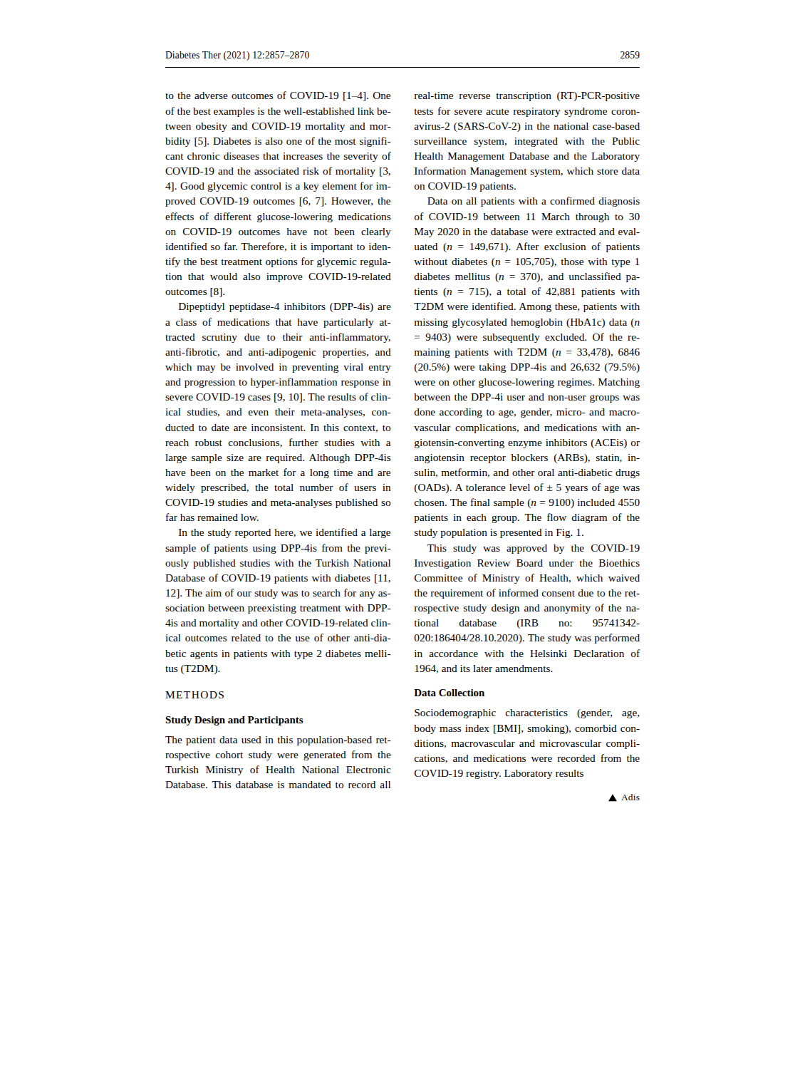Diabetes Ther (2021) 12:2857–2870 2859
to the adverse outcomes of COVID-19 [1–4]. One of the best examples is the well-established link between obesity and COVID-19 mortality and morbidity [5]. Diabetes is also one of the most significant chronic diseases that increases the severity of COVID-19 and the associated risk of mortality [3, 4]. Good glycemic control is a key element for improved COVID-19 outcomes [6, 7]. However, the effects of different glucose-lowering medications on COVID-19 outcomes have not been clearly identified so far. Therefore, it is important to identify the best treatment options for glycemic regulation that would also improve COVID-19-related outcomes [8].
Dipeptidyl peptidase-4 inhibitors (DPP-4is) are a class of medications that have particularly attracted scrutiny due to their anti-inflammatory, anti-fibrotic, and anti-adipogenic properties, and which may be involved in preventing viral entry and progression to hyper-inflammation response in severe COVID-19 cases [9, 10]. The results of clinical studies, and even their meta-analyses, conducted to date are inconsistent. In this context, to reach robust conclusions, further studies with a large sample size are required. Although DPP-4is have been on the market for a long time and are widely prescribed, the total number of users in COVID-19 studies and meta-analyses published so far has remained low.
In the study reported here, we identified a large sample of patients using DPP-4is from the previously published studies with the Turkish National Database of COVID-19 patients with diabetes [11, 12]. The aim of our study was to search for any association between preexisting treatment with DPP-4is and mortality and other COVID-19-related clinical outcomes related to the use of other anti-diabetic agents in patients with type 2 diabetes mellitus (T2DM).
METHODS
Study Design and Participants
The patient data used in this population-based retrospective cohort study were generated from the Turkish Ministry of Health National Electronic Database. This database is mandated to record all real-time reverse transcription (RT)-PCR-positive tests for severe acute respiratory syndrome coronavirus-2 (SARS-CoV-2) in the national case-based surveillance system, integrated with the Public Health Management Database and the Laboratory Information Management system, which store data on COVID-19 patients.
Data on all patients with a confirmed diagnosis of COVID-19 between 11 March through to 30 May 2020 in the database were extracted and evaluated (n = 149,671). After exclusion of patients without diabetes (n = 105,705), those with type 1 diabetes mellitus (n = 370), and unclassified patients (n = 715), a total of 42,881 patients with T2DM were identified. Among these, patients with missing glycosylated hemoglobin (HbA1c) data (n = 9403) were subsequently excluded. Of the remaining patients with T2DM (n = 33,478), 6846 (20.5%) were taking DPP-4is and 26,632 (79.5%) were on other glucose-lowering regimes. Matching between the DPP-4i user and non-user groups was done according to age, gender, micro- and macro-vascular complications, and medications with angiotensin-converting enzyme inhibitors (ACEis) or angiotensin receptor blockers (ARBs), statin, insulin, metformin, and other oral anti-diabetic drugs (OADs). A tolerance level of ± 5 years of age was chosen. The final sample (n = 9100) included 4550 patients in each group. The flow diagram of the study population is presented in Fig. 1.
This study was approved by the COVID-19 Investigation Review Board under the Bioethics Committee of Ministry of Health, which waived the requirement of informed consent due to the retrospective study design and anonymity of the national database (IRB no: 95741342-020:186404/28.10.2020). The study was performed in accordance with the Helsinki Declaration of 1964, and its later amendments.
Data Collection
Sociodemographic characteristics (gender, age, body mass index [BMI], smoking), comorbid conditions, macrovascular and microvascular complications, and medications were recorded from the COVID-19 registry. Laboratory results
Adis